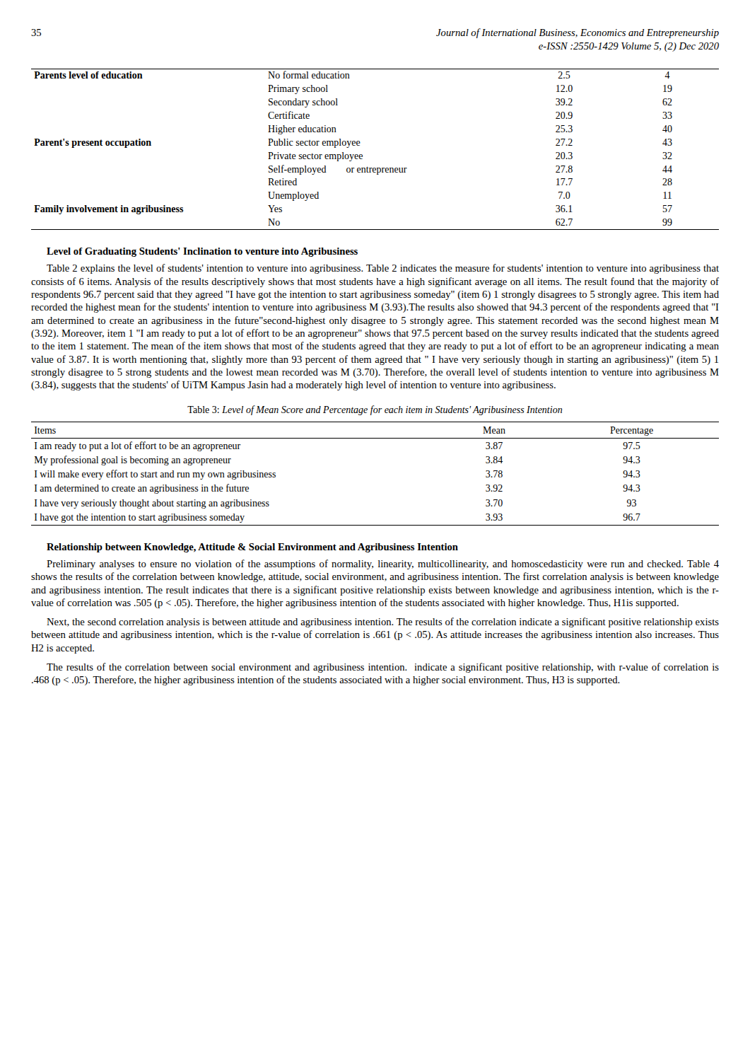35
Journal of International Business, Economics and Entrepreneurship
e-ISSN :2550-1429 Volume 5, (2) Dec 2020
| Parents level of education | No formal education | 2.5 | 4 |
| | Primary school | 12.0 | 19 |
| | Secondary school | 39.2 | 62 |
| | Certificate | 20.9 | 33 |
| | Higher education | 25.3 | 40 |
| Parent's present occupation | Public sector employee | 27.2 | 43 |
| | Private sector employee | 20.3 | 32 |
| | Self-employed or entrepreneur | 27.8 | 44 |
| | Retired | 17.7 | 28 |
| | Unemployed | 7.0 | 11 |
| Family involvement in agribusiness | Yes | 36.1 | 57 |
| | No | 62.7 | 99 |
Level of Graduating Students' Inclination to venture into Agribusiness
Table 2 explains the level of students' intention to venture into agribusiness. Table 2 indicates the measure for students' intention to venture into agribusiness that consists of 6 items. Analysis of the results descriptively shows that most students have a high significant average on all items. The result found that the majority of respondents 96.7 percent said that they agreed "I have got the intention to start agribusiness someday" (item 6) 1 strongly disagrees to 5 strongly agree. This item had recorded the highest mean for the students' intention to venture into agribusiness M (3.93).The results also showed that 94.3 percent of the respondents agreed that "I am determined to create an agribusiness in the future"second-highest only disagree to 5 strongly agree. This statement recorded was the second highest mean M (3.92). Moreover, item 1 "I am ready to put a lot of effort to be an agropreneur" shows that 97.5 percent based on the survey results indicated that the students agreed to the item 1 statement. The mean of the item shows that most of the students agreed that they are ready to put a lot of effort to be an agropreneur indicating a mean value of 3.87. It is worth mentioning that, slightly more than 93 percent of them agreed that " I have very seriously though in starting an agribusiness)" (item 5) 1 strongly disagree to 5 strong students and the lowest mean recorded was M (3.70). Therefore, the overall level of students intention to venture into agribusiness M (3.84), suggests that the students' of UiTM Kampus Jasin had a moderately high level of intention to venture into agribusiness.
Table 3: Level of Mean Score and Percentage for each item in Students' Agribusiness Intention
| Items | Mean | Percentage |
| --- | --- | --- |
| I am ready to put a lot of effort to be an agropreneur | 3.87 | 97.5 |
| My professional goal is becoming an agropreneur | 3.84 | 94.3 |
| I will make every effort to start and run my own agribusiness | 3.78 | 94.3 |
| I am determined to create an agribusiness in the future | 3.92 | 94.3 |
| I have very seriously thought about starting an agribusiness | 3.70 | 93 |
| I have got the intention to start agribusiness someday | 3.93 | 96.7 |
Relationship between Knowledge, Attitude & Social Environment and Agribusiness Intention
Preliminary analyses to ensure no violation of the assumptions of normality, linearity, multicollinearity, and homoscedasticity were run and checked. Table 4 shows the results of the correlation between knowledge, attitude, social environment, and agribusiness intention. The first correlation analysis is between knowledge and agribusiness intention. The result indicates that there is a significant positive relationship exists between knowledge and agribusiness intention, which is the r-value of correlation was .505 (p < .05). Therefore, the higher agribusiness intention of the students associated with higher knowledge. Thus, H1is supported.
Next, the second correlation analysis is between attitude and agribusiness intention. The results of the correlation indicate a significant positive relationship exists between attitude and agribusiness intention, which is the r-value of correlation is .661 (p < .05). As attitude increases the agribusiness intention also increases. Thus H2 is accepted.
The results of the correlation between social environment and agribusiness intention. indicate a significant positive relationship, with r-value of correlation is .468 (p < .05). Therefore, the higher agribusiness intention of the students associated with a higher social environment. Thus, H3 is supported.